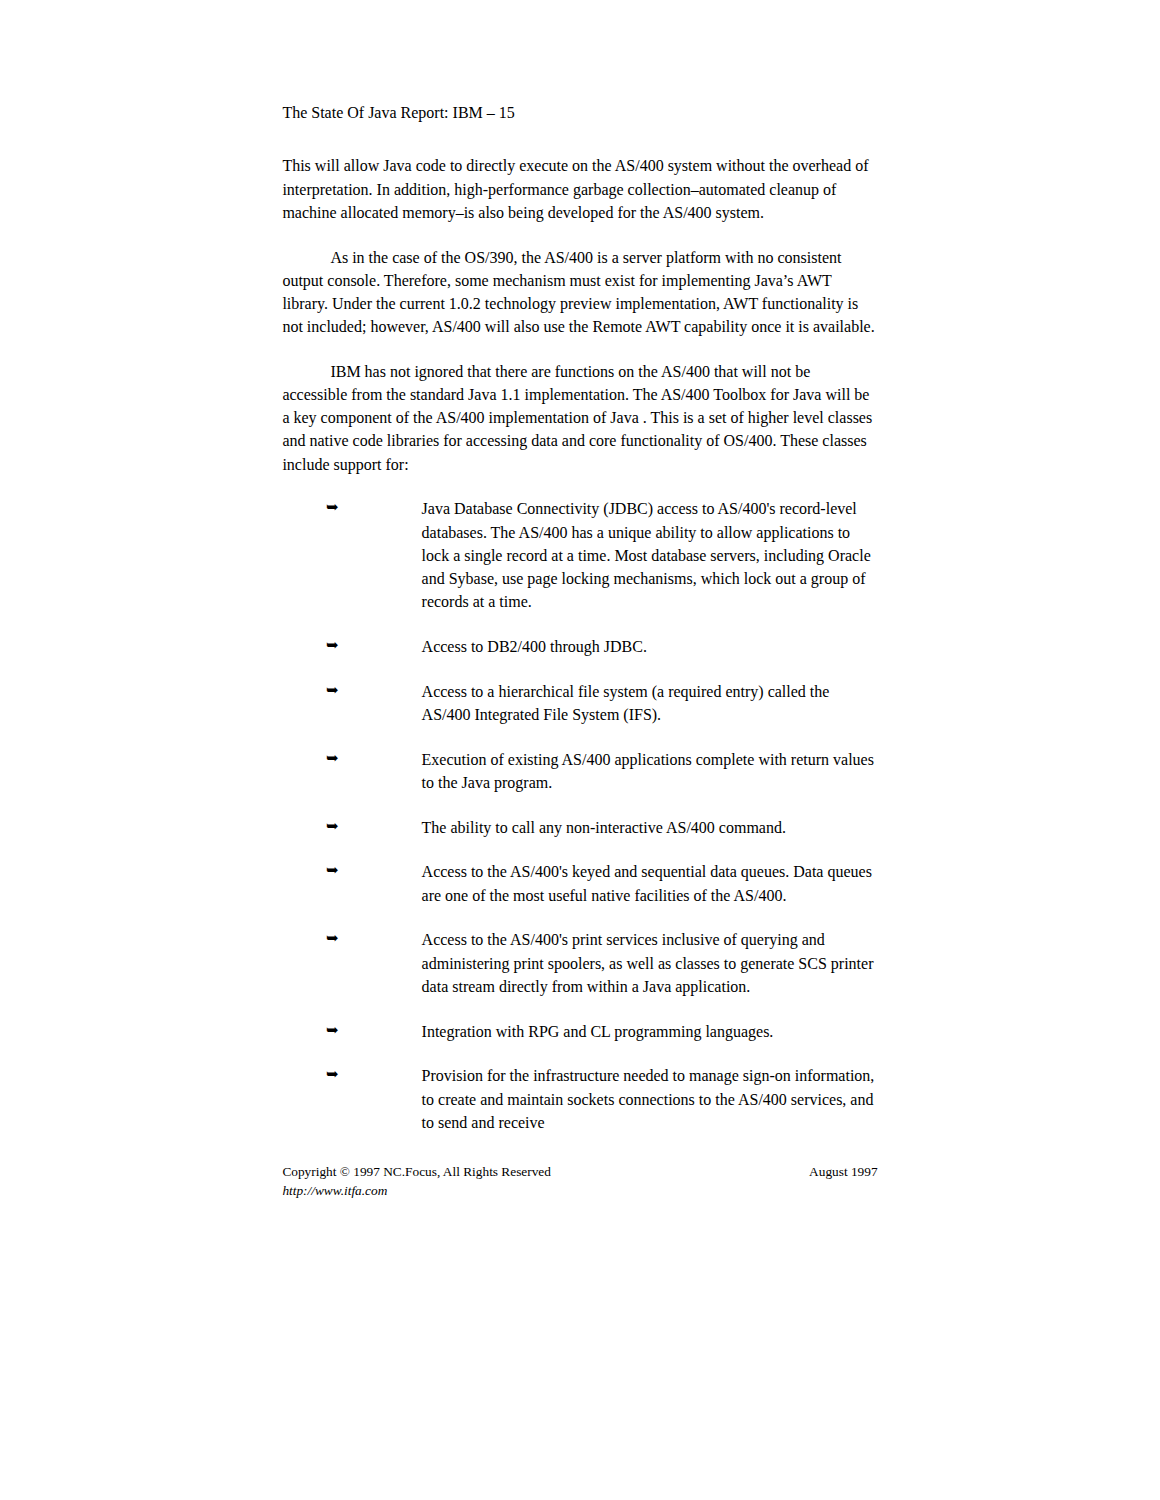The State Of Java Report: IBM – 15
This will allow Java code to directly execute on the AS/400 system without the overhead of interpretation. In addition, high-performance garbage collection–automated cleanup of machine allocated memory–is also being developed for the AS/400 system.
As in the case of the OS/390, the AS/400 is a server platform with no consistent output console. Therefore, some mechanism must exist for implementing Java’s AWT library. Under the current 1.0.2 technology preview implementation, AWT functionality is not included; however, AS/400 will also use the Remote AWT capability once it is available.
IBM has not ignored that there are functions on the AS/400 that will not be accessible from the standard Java 1.1 implementation. The AS/400 Toolbox for Java will be a key component of the AS/400 implementation of Java . This is a set of higher level classes and native code libraries for accessing data and core functionality of OS/400. These classes include support for:
Java Database Connectivity (JDBC) access to AS/400's record-level databases. The AS/400 has a unique ability to allow applications to lock a single record at a time. Most database servers, including Oracle and Sybase, use page locking mechanisms, which lock out a group of records at a time.
Access to DB2/400 through JDBC.
Access to a hierarchical file system (a required entry) called the AS/400 Integrated File System (IFS).
Execution of existing AS/400 applications complete with return values to the Java program.
The ability to call any non-interactive AS/400 command.
Access to the AS/400's keyed and sequential data queues. Data queues are one of the most useful native facilities of the AS/400.
Access to the AS/400's print services inclusive of querying and administering print spoolers, as well as classes to generate SCS printer data stream directly from within a Java application.
Integration with RPG and CL programming languages.
Provision for the infrastructure needed to manage sign-on information, to create and maintain sockets connections to the AS/400 services, and to send and receive
Copyright © 1997 NC.Focus, All Rights Reserved
http://www.itfa.com
August 1997